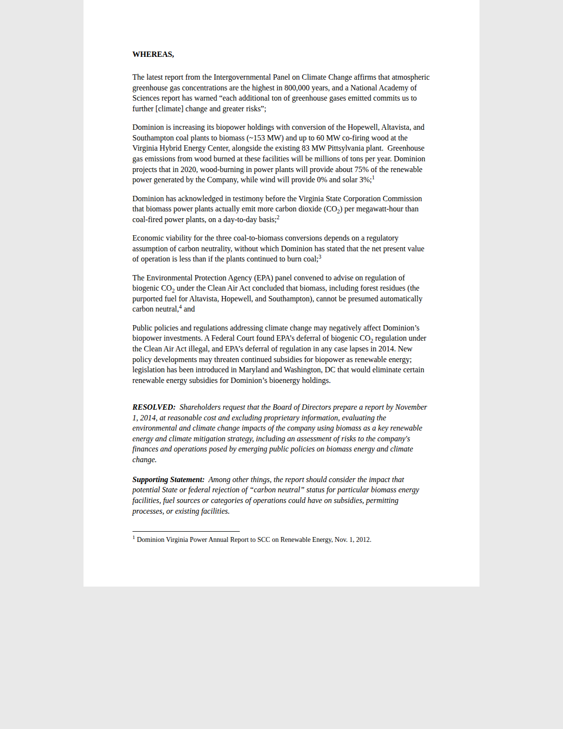WHEREAS,
The latest report from the Intergovernmental Panel on Climate Change affirms that atmospheric greenhouse gas concentrations are the highest in 800,000 years, and a National Academy of Sciences report has warned “each additional ton of greenhouse gases emitted commits us to further [climate] change and greater risks”;
Dominion is increasing its biopower holdings with conversion of the Hopewell, Altavista, and Southampton coal plants to biomass (~153 MW) and up to 60 MW co-firing wood at the Virginia Hybrid Energy Center, alongside the existing 83 MW Pittsylvania plant. Greenhouse gas emissions from wood burned at these facilities will be millions of tons per year. Dominion projects that in 2020, wood-burning in power plants will provide about 75% of the renewable power generated by the Company, while wind will provide 0% and solar 3%;1
Dominion has acknowledged in testimony before the Virginia State Corporation Commission that biomass power plants actually emit more carbon dioxide (CO2) per megawatt-hour than coal-fired power plants, on a day-to-day basis;2
Economic viability for the three coal-to-biomass conversions depends on a regulatory assumption of carbon neutrality, without which Dominion has stated that the net present value of operation is less than if the plants continued to burn coal;3
The Environmental Protection Agency (EPA) panel convened to advise on regulation of biogenic CO2 under the Clean Air Act concluded that biomass, including forest residues (the purported fuel for Altavista, Hopewell, and Southampton), cannot be presumed automatically carbon neutral,4 and
Public policies and regulations addressing climate change may negatively affect Dominion’s biopower investments. A Federal Court found EPA’s deferral of biogenic CO2 regulation under the Clean Air Act illegal, and EPA’s deferral of regulation in any case lapses in 2014. New policy developments may threaten continued subsidies for biopower as renewable energy; legislation has been introduced in Maryland and Washington, DC that would eliminate certain renewable energy subsidies for Dominion’s bioenergy holdings.
RESOLVED: Shareholders request that the Board of Directors prepare a report by November 1, 2014, at reasonable cost and excluding proprietary information, evaluating the environmental and climate change impacts of the company using biomass as a key renewable energy and climate mitigation strategy, including an assessment of risks to the company's finances and operations posed by emerging public policies on biomass energy and climate change.
Supporting Statement: Among other things, the report should consider the impact that potential State or federal rejection of “carbon neutral” status for particular biomass energy facilities, fuel sources or categories of operations could have on subsidies, permitting processes, or existing facilities.
1 Dominion Virginia Power Annual Report to SCC on Renewable Energy, Nov. 1, 2012.